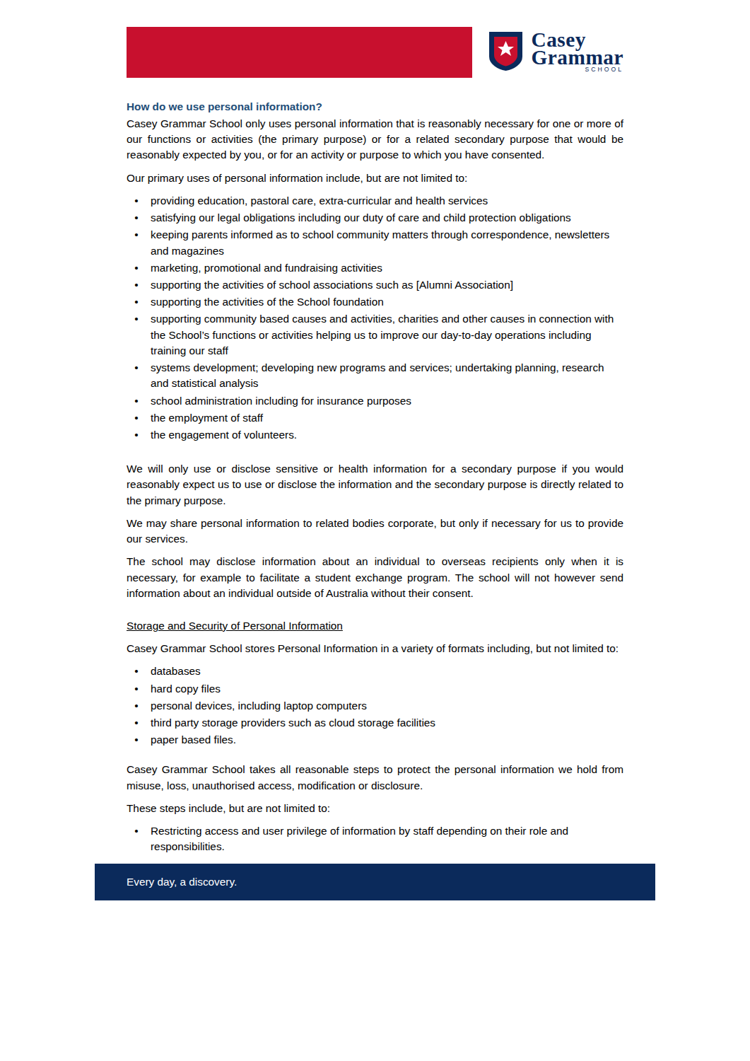Casey Grammar SCHOOL
How do we use personal information?
Casey Grammar School only uses personal information that is reasonably necessary for one or more of our functions or activities (the primary purpose) or for a related secondary purpose that would be reasonably expected by you, or for an activity or purpose to which you have consented.
Our primary uses of personal information include, but are not limited to:
providing education, pastoral care, extra-curricular and health services
satisfying our legal obligations including our duty of care and child protection obligations
keeping parents informed as to school community matters through correspondence, newsletters and magazines
marketing, promotional and fundraising activities
supporting the activities of school associations such as [Alumni Association]
supporting the activities of the School foundation
supporting community based causes and activities, charities and other causes in connection with the School’s functions or activities helping us to improve our day-to-day operations including training our staff
systems development; developing new programs and services; undertaking planning, research and statistical analysis
school administration including for insurance purposes
the employment of staff
the engagement of volunteers.
We will only use or disclose sensitive or health information for a secondary purpose if you would reasonably expect us to use or disclose the information and the secondary purpose is directly related to the primary purpose.
We may share personal information to related bodies corporate, but only if necessary for us to provide our services.
The school may disclose information about an individual to overseas recipients only when it is necessary, for example to facilitate a student exchange program. The school will not however send information about an individual outside of Australia without their consent.
Storage and Security of Personal Information
Casey Grammar School stores Personal Information in a variety of formats including, but not limited to:
databases
hard copy files
personal devices, including laptop computers
third party storage providers such as cloud storage facilities
paper based files.
Casey Grammar School takes all reasonable steps to protect the personal information we hold from misuse, loss, unauthorised access, modification or disclosure.
These steps include, but are not limited to:
Restricting access and user privilege of information by staff depending on their role and responsibilities.
Every day, a discovery.